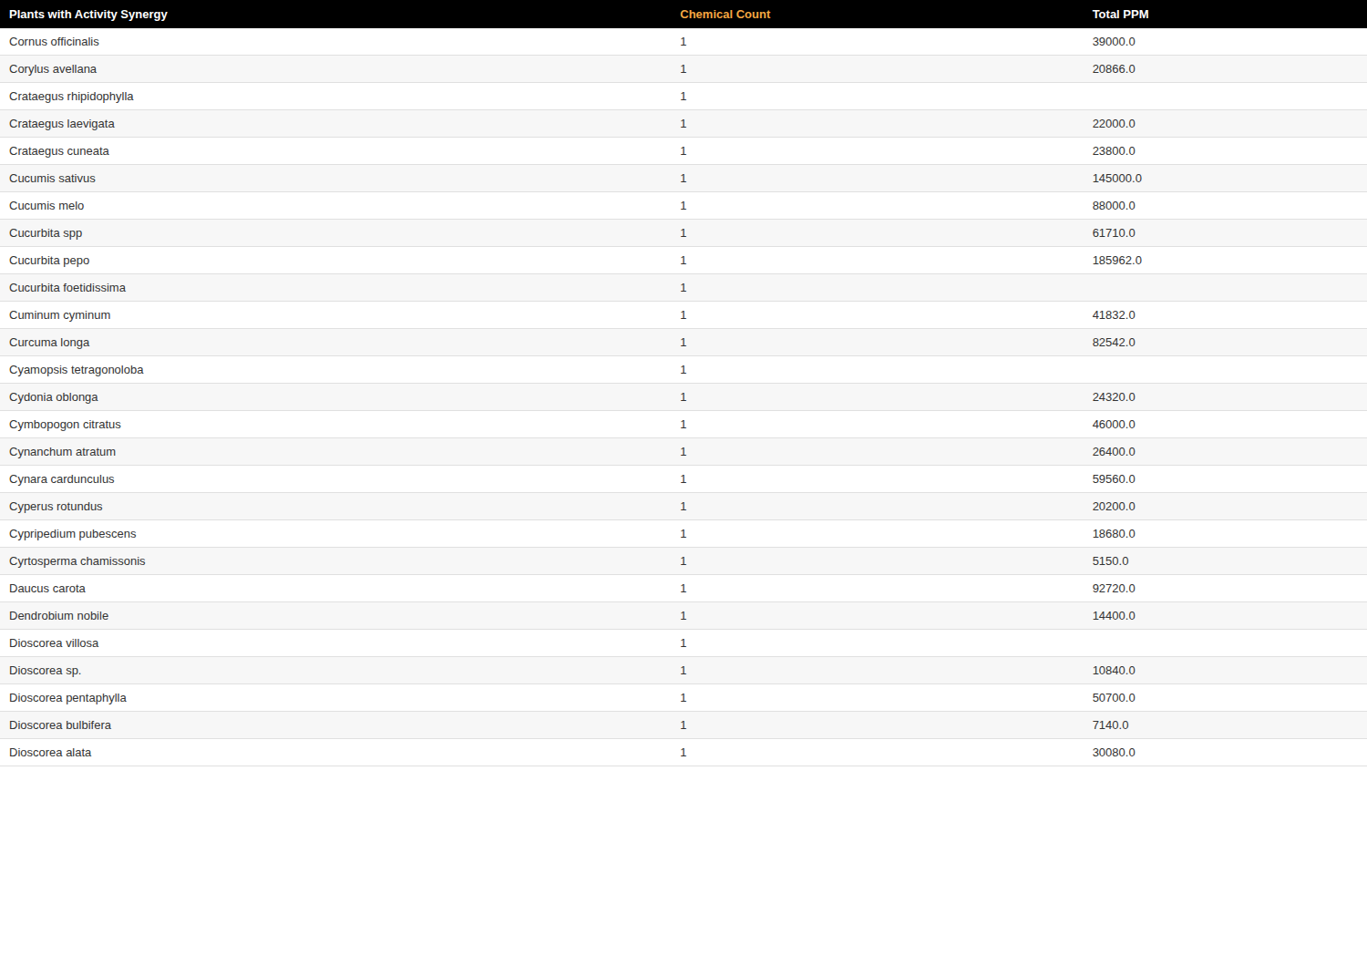| Plants with Activity Synergy | Chemical Count | Total PPM |
| --- | --- | --- |
| Cornus officinalis | 1 | 39000.0 |
| Corylus avellana | 1 | 20866.0 |
| Crataegus rhipidophylla | 1 | |
| Crataegus laevigata | 1 | 22000.0 |
| Crataegus cuneata | 1 | 23800.0 |
| Cucumis sativus | 1 | 145000.0 |
| Cucumis melo | 1 | 88000.0 |
| Cucurbita spp | 1 | 61710.0 |
| Cucurbita pepo | 1 | 185962.0 |
| Cucurbita foetidissima | 1 | |
| Cuminum cyminum | 1 | 41832.0 |
| Curcuma longa | 1 | 82542.0 |
| Cyamopsis tetragonoloba | 1 | |
| Cydonia oblonga | 1 | 24320.0 |
| Cymbopogon citratus | 1 | 46000.0 |
| Cynanchum atratum | 1 | 26400.0 |
| Cynara cardunculus | 1 | 59560.0 |
| Cyperus rotundus | 1 | 20200.0 |
| Cypripedium pubescens | 1 | 18680.0 |
| Cyrtosperma chamissonis | 1 | 5150.0 |
| Daucus carota | 1 | 92720.0 |
| Dendrobium nobile | 1 | 14400.0 |
| Dioscorea villosa | 1 | |
| Dioscorea sp. | 1 | 10840.0 |
| Dioscorea pentaphylla | 1 | 50700.0 |
| Dioscorea bulbifera | 1 | 7140.0 |
| Dioscorea alata | 1 | 30080.0 |